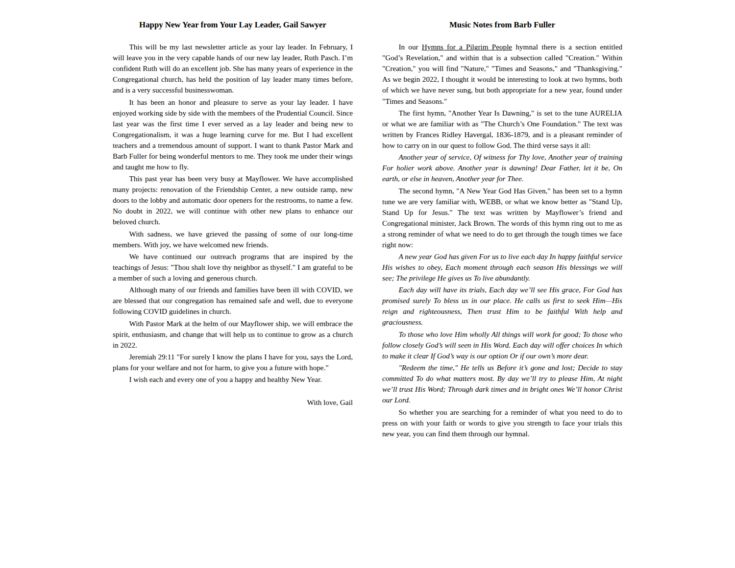Happy New Year from Your Lay Leader, Gail Sawyer
This will be my last newsletter article as your lay leader. In February, I will leave you in the very capable hands of our new lay leader, Ruth Pasch. I’m confident Ruth will do an excellent job. She has many years of experience in the Congregational church, has held the position of lay leader many times before, and is a very successful businesswoman.
It has been an honor and pleasure to serve as your lay leader. I have enjoyed working side by side with the members of the Prudential Council. Since last year was the first time I ever served as a lay leader and being new to Congregationalism, it was a huge learning curve for me. But I had excellent teachers and a tremendous amount of support. I want to thank Pastor Mark and Barb Fuller for being wonderful mentors to me. They took me under their wings and taught me how to fly.
This past year has been very busy at Mayflower. We have accomplished many projects: renovation of the Friendship Center, a new outside ramp, new doors to the lobby and automatic door openers for the restrooms, to name a few. No doubt in 2022, we will continue with other new plans to enhance our beloved church.
With sadness, we have grieved the passing of some of our long-time members. With joy, we have welcomed new friends.
We have continued our outreach programs that are inspired by the teachings of Jesus: "Thou shalt love thy neighbor as thyself." I am grateful to be a member of such a loving and generous church.
Although many of our friends and families have been ill with COVID, we are blessed that our congregation has remained safe and well, due to everyone following COVID guidelines in church.
With Pastor Mark at the helm of our Mayflower ship, we will embrace the spirit, enthusiasm, and change that will help us to continue to grow as a church in 2022.
Jeremiah 29:11 "For surely I know the plans I have for you, says the Lord, plans for your welfare and not for harm, to give you a future with hope."
I wish each and every one of you a happy and healthy New Year.
With love, Gail
Music Notes from Barb Fuller
In our Hymns for a Pilgrim People hymnal there is a section entitled "God’s Revelation," and within that is a subsection called "Creation." Within "Creation," you will find "Nature," "Times and Seasons," and "Thanksgiving." As we begin 2022, I thought it would be interesting to look at two hymns, both of which we have never sung, but both appropriate for a new year, found under "Times and Seasons."
The first hymn, "Another Year Is Dawning," is set to the tune AURELIA or what we are familiar with as "The Church’s One Foundation." The text was written by Frances Ridley Havergal, 1836-1879, and is a pleasant reminder of how to carry on in our quest to follow God. The third verse says it all:
Another year of service, Of witness for Thy love, Another year of training For holier work above. Another year is dawning! Dear Father, let it be, On earth, or else in heaven, Another year for Thee.
The second hymn, "A New Year God Has Given," has been set to a hymn tune we are very familiar with, WEBB, or what we know better as "Stand Up, Stand Up for Jesus." The text was written by Mayflower’s friend and Congregational minister, Jack Brown. The words of this hymn ring out to me as a strong reminder of what we need to do to get through the tough times we face right now:
A new year God has given For us to live each day In happy faithful service His wishes to obey, Each moment through each season His blessings we will see; The privilege He gives us To live abundantly.
Each day will have its trials, Each day we’ll see His grace, For God has promised surely To bless us in our place. He calls us first to seek Him—His reign and righteousness, Then trust Him to be faithful With help and graciousness.
To those who love Him wholly All things will work for good; To those who follow closely God’s will seen in His Word. Each day will offer choices In which to make it clear If God’s way is our option Or if our own’s more dear.
"Redeem the time," He tells us Before it’s gone and lost; Decide to stay committed To do what matters most. By day we’ll try to please Him, At night we’ll trust His Word; Through dark times and in bright ones We’ll honor Christ our Lord.
So whether you are searching for a reminder of what you need to do to press on with your faith or words to give you strength to face your trials this new year, you can find them through our hymnal.